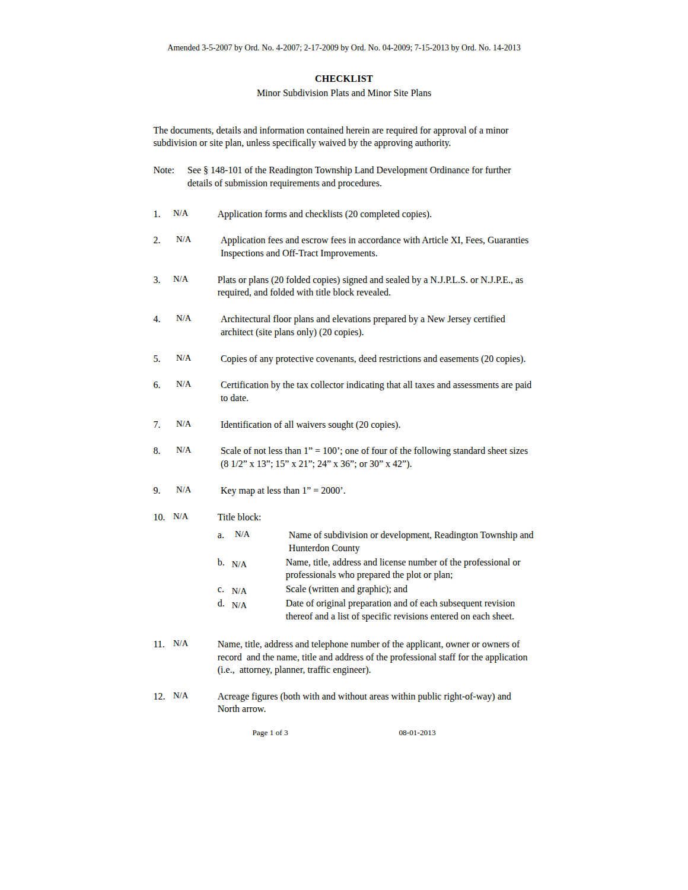Amended 3-5-2007 by Ord. No. 4-2007; 2-17-2009 by Ord. No. 04-2009; 7-15-2013 by Ord. No. 14-2013
CHECKLIST
Minor Subdivision Plats and Minor Site Plans
The documents, details and information contained herein are required for approval of a minor subdivision or site plan, unless specifically waived by the approving authority.
Note:
See § 148-101 of the Readington Township Land Development Ordinance for further details of submission requirements and procedures.
1. N/A Application forms and checklists (20 completed copies).
2. N/A Application fees and escrow fees in accordance with Article XI, Fees, Guaranties Inspections and Off-Tract Improvements.
3. N/A Plats or plans (20 folded copies) signed and sealed by a N.J.P.L.S. or N.J.P.E., as required, and folded with title block revealed.
4. N/A Architectural floor plans and elevations prepared by a New Jersey certified architect (site plans only) (20 copies).
5. N/A Copies of any protective covenants, deed restrictions and easements (20 copies).
6. N/A Certification by the tax collector indicating that all taxes and assessments are paid to date.
7. N/A Identification of all waivers sought (20 copies).
8. N/A Scale of not less than 1” = 100’; one of four of the following standard sheet sizes (8 1/2” x 13”; 15” x 21”; 24” x 36”; or 30” x 42”).
9. N/A Key map at less than 1” = 2000’.
10. N/A Title block:
a. N/A Name of subdivision or development, Readington Township and Hunterdon County
b. N/A Name, title, address and license number of the professional or professionals who prepared the plot or plan;
c. N/A Scale (written and graphic); and
d. N/A Date of original preparation and of each subsequent revision thereof and a list of specific revisions entered on each sheet.
11. N/A Name, title, address and telephone number of the applicant, owner or owners of record and the name, title and address of the professional staff for the application (i.e., attorney, planner, traffic engineer).
12. N/A Acreage figures (both with and without areas within public right-of-way) and North arrow.
Page 1 of 3 08-01-2013